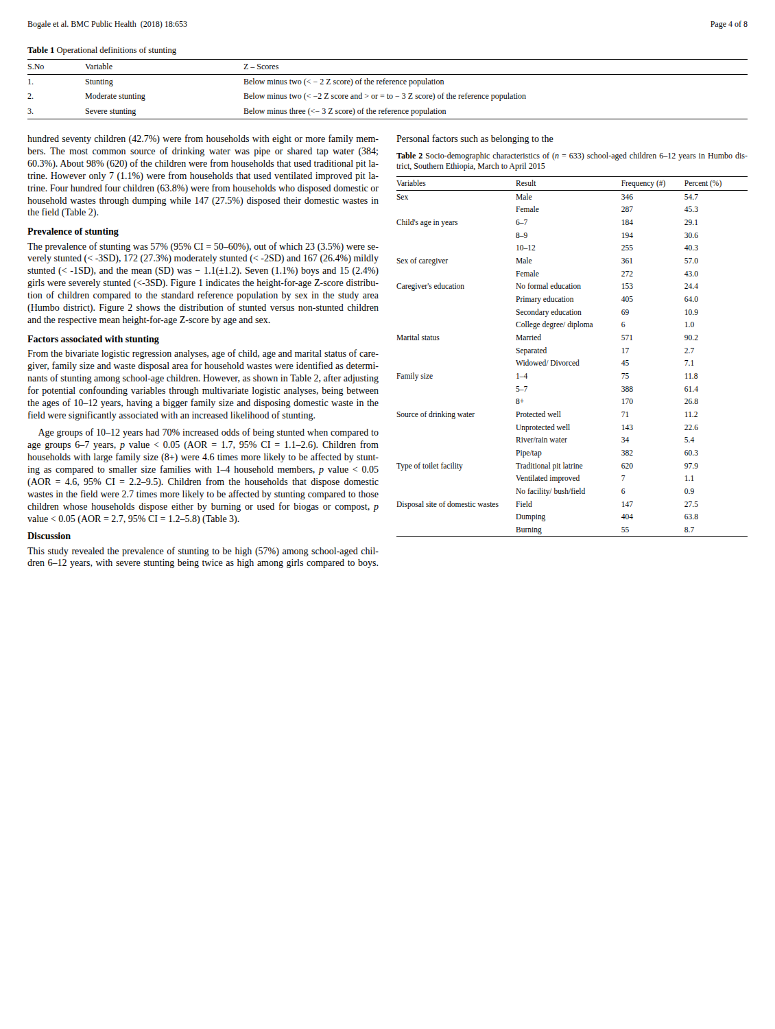Bogale et al. BMC Public Health (2018) 18:653
Page 4 of 8
Table 1 Operational definitions of stunting
| S.No | Variable | Z – Scores |
| --- | --- | --- |
| 1. | Stunting | Below minus two (< − 2 Z score) of the reference population |
| 2. | Moderate stunting | Below minus two (< −2 Z score and > or = to − 3 Z score) of the reference population |
| 3. | Severe stunting | Below minus three (<− 3 Z score) of the reference population |
hundred seventy children (42.7%) were from households with eight or more family members. The most common source of drinking water was pipe or shared tap water (384; 60.3%). About 98% (620) of the children were from households that used traditional pit latrine. However only 7 (1.1%) were from households that used ventilated improved pit latrine. Four hundred four children (63.8%) were from households who disposed domestic or household wastes through dumping while 147 (27.5%) disposed their domestic wastes in the field (Table 2).
Prevalence of stunting
The prevalence of stunting was 57% (95% CI = 50–60%), out of which 23 (3.5%) were severely stunted (< -3SD), 172 (27.3%) moderately stunted (< -2SD) and 167 (26.4%) mildly stunted (< -1SD), and the mean (SD) was − 1.1(±1.2). Seven (1.1%) boys and 15 (2.4%) girls were severely stunted (<-3SD). Figure 1 indicates the height-for-age Z-score distribution of children compared to the standard reference population by sex in the study area (Humbo district). Figure 2 shows the distribution of stunted versus non-stunted children and the respective mean height-for-age Z-score by age and sex.
Factors associated with stunting
From the bivariate logistic regression analyses, age of child, age and marital status of caregiver, family size and waste disposal area for household wastes were identified as determinants of stunting among school-age children. However, as shown in Table 2, after adjusting for potential confounding variables through multivariate logistic analyses, being between the ages of 10–12 years, having a bigger family size and disposing domestic waste in the field were significantly associated with an increased likelihood of stunting.
Age groups of 10–12 years had 70% increased odds of being stunted when compared to age groups 6–7 years, p value < 0.05 (AOR = 1.7, 95% CI = 1.1–2.6). Children from households with large family size (8+) were 4.6 times more likely to be affected by stunting as compared to smaller size families with 1–4 household members, p value < 0.05 (AOR = 4.6, 95% CI = 2.2–9.5). Children from the households that dispose domestic wastes in the field were 2.7 times more likely to be affected by stunting compared to those children whose households dispose either by burning or used for biogas or compost, p value < 0.05 (AOR = 2.7, 95% CI = 1.2–5.8) (Table 3).
Discussion
This study revealed the prevalence of stunting to be high (57%) among school-aged children 6–12 years, with severe stunting being twice as high among girls compared to boys. Personal factors such as belonging to the
Table 2 Socio-demographic characteristics of (n = 633) school-aged children 6–12 years in Humbo district, Southern Ethiopia, March to April 2015
| Variables | Result | Frequency (#) | Percent (%) |
| --- | --- | --- | --- |
| Sex | Male | 346 | 54.7 |
| | Female | 287 | 45.3 |
| Child's age in years | 6–7 | 184 | 29.1 |
| | 8–9 | 194 | 30.6 |
| | 10–12 | 255 | 40.3 |
| Sex of caregiver | Male | 361 | 57.0 |
| | Female | 272 | 43.0 |
| Caregiver's education | No formal education | 153 | 24.4 |
| | Primary education | 405 | 64.0 |
| | Secondary education | 69 | 10.9 |
| | College degree/ diploma | 6 | 1.0 |
| Marital status | Married | 571 | 90.2 |
| | Separated | 17 | 2.7 |
| | Widowed/ Divorced | 45 | 7.1 |
| Family size | 1–4 | 75 | 11.8 |
| | 5–7 | 388 | 61.4 |
| | 8+ | 170 | 26.8 |
| Source of drinking water | Protected well | 71 | 11.2 |
| | Unprotected well | 143 | 22.6 |
| | River/rain water | 34 | 5.4 |
| | Pipe/tap | 382 | 60.3 |
| Type of toilet facility | Traditional pit latrine | 620 | 97.9 |
| | Ventilated improved | 7 | 1.1 |
| | No facility/ bush/field | 6 | 0.9 |
| Disposal site of domestic wastes | Field | 147 | 27.5 |
| | Dumping | 404 | 63.8 |
| | Burning | 55 | 8.7 |